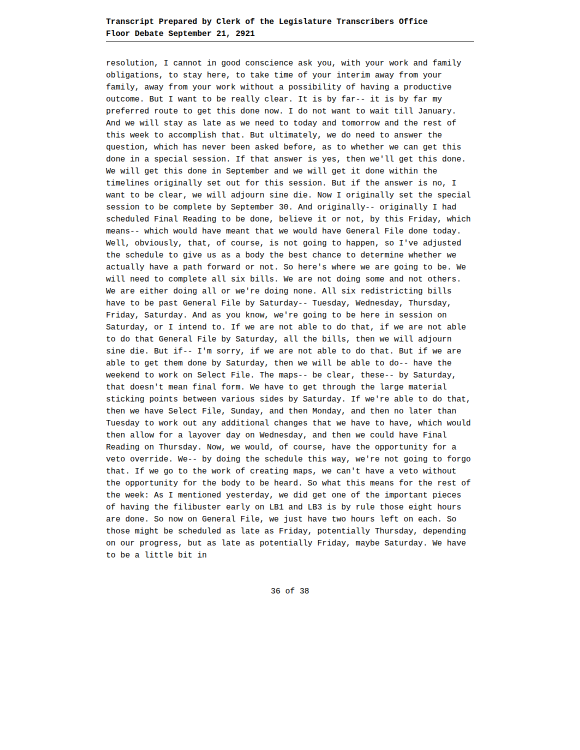Transcript Prepared by Clerk of the Legislature Transcribers Office
Floor Debate September 21, 2921
resolution, I cannot in good conscience ask you, with your work and family obligations, to stay here, to take time of your interim away from your family, away from your work without a possibility of having a productive outcome. But I want to be really clear. It is by far-- it is by far my preferred route to get this done now. I do not want to wait till January. And we will stay as late as we need to today and tomorrow and the rest of this week to accomplish that. But ultimately, we do need to answer the question, which has never been asked before, as to whether we can get this done in a special session. If that answer is yes, then we'll get this done. We will get this done in September and we will get it done within the timelines originally set out for this session. But if the answer is no, I want to be clear, we will adjourn sine die. Now I originally set the special session to be complete by September 30. And originally-- originally I had scheduled Final Reading to be done, believe it or not, by this Friday, which means-- which would have meant that we would have General File done today. Well, obviously, that, of course, is not going to happen, so I've adjusted the schedule to give us as a body the best chance to determine whether we actually have a path forward or not. So here's where we are going to be. We will need to complete all six bills. We are not doing some and not others. We are either doing all or we're doing none. All six redistricting bills have to be past General File by Saturday-- Tuesday, Wednesday, Thursday, Friday, Saturday. And as you know, we're going to be here in session on Saturday, or I intend to. If we are not able to do that, if we are not able to do that General File by Saturday, all the bills, then we will adjourn sine die. But if-- I'm sorry, if we are not able to do that. But if we are able to get them done by Saturday, then we will be able to do-- have the weekend to work on Select File. The maps-- be clear, these-- by Saturday, that doesn't mean final form. We have to get through the large material sticking points between various sides by Saturday. If we're able to do that, then we have Select File, Sunday, and then Monday, and then no later than Tuesday to work out any additional changes that we have to have, which would then allow for a layover day on Wednesday, and then we could have Final Reading on Thursday. Now, we would, of course, have the opportunity for a veto override. We-- by doing the schedule this way, we're not going to forgo that. If we go to the work of creating maps, we can't have a veto without the opportunity for the body to be heard. So what this means for the rest of the week: As I mentioned yesterday, we did get one of the important pieces of having the filibuster early on LB1 and LB3 is by rule those eight hours are done. So now on General File, we just have two hours left on each. So those might be scheduled as late as Friday, potentially Thursday, depending on our progress, but as late as potentially Friday, maybe Saturday. We have to be a little bit in
36 of 38